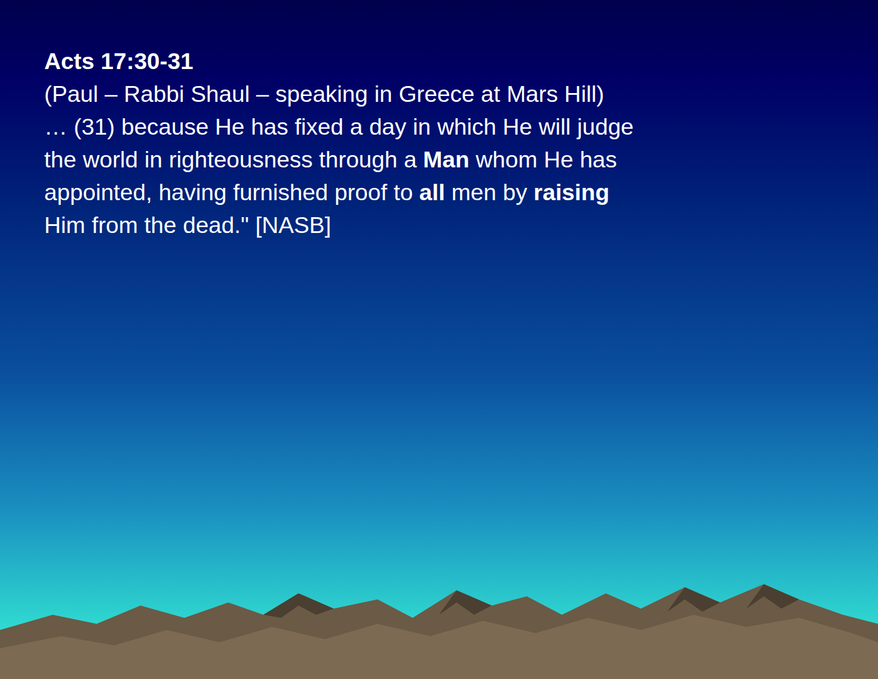Acts 17:30-31
(Paul – Rabbi Shaul – speaking in Greece at Mars Hill) … (31) because He has fixed a day in which He will judge the world in righteousness through a Man whom He has appointed, having furnished proof to all men by raising Him from the dead." [NASB]